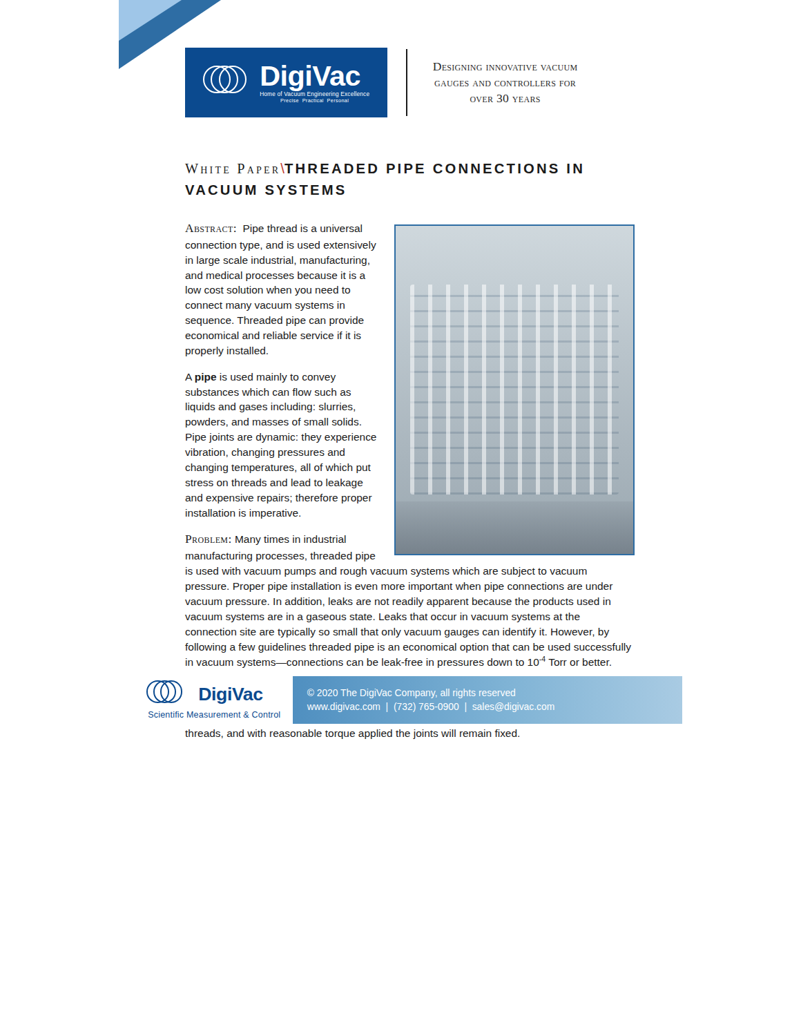DigiVac
Home of Vacuum Engineering Excellence
Precise Practical Personal
Designing innovative vacuum
gauges and controllers for
over 30 years
White Paper\Threaded Pipe Connections in Vacuum Systems
Abstract: Pipe thread is a universal connection type, and is used extensively in large scale industrial, manufacturing, and medical processes because it is a low cost solution when you need to connect many vacuum systems in sequence. Threaded pipe can provide economical and reliable service if it is properly installed.
A pipe is used mainly to convey substances which can flow such as liquids and gases including: slurries, powders, and masses of small solids. Pipe joints are dynamic: they experience vibration, changing pressures and changing temperatures, all of which put stress on threads and lead to leakage and expensive repairs; therefore proper installation is imperative.
Problem: Many times in industrial manufacturing processes, threaded pipe is used with vacuum pumps and rough vacuum systems which are subject to vacuum pressure. Proper pipe installation is even more important when pipe connections are under vacuum pressure. In addition, leaks are not readily apparent because the products used in vacuum systems are in a gaseous state. Leaks that occur in vacuum systems at the connection site are typically so small that only vacuum gauges can identify it. However, by following a few guidelines threaded pipe is an economical option that can be used successfully in vacuum systems—connections can be leak-free in pressures down to 10-4 Torr or better.
Leaking Threaded Joint Connections: Although threaded, pipe and pipe fittings also have tapered ends. This facilitates mechanical connection, but it does little for joint sealing. Clockwise assembly of pipe components forces the tapered male ends further into the female threads, and with reasonable torque applied the joints will remain fixed.
DigiVac
Scientific Measurement & Control
© 2020 The DigiVac Company, all rights reserved
www.digivac.com | (732) 765-0900 | sales@digivac.com